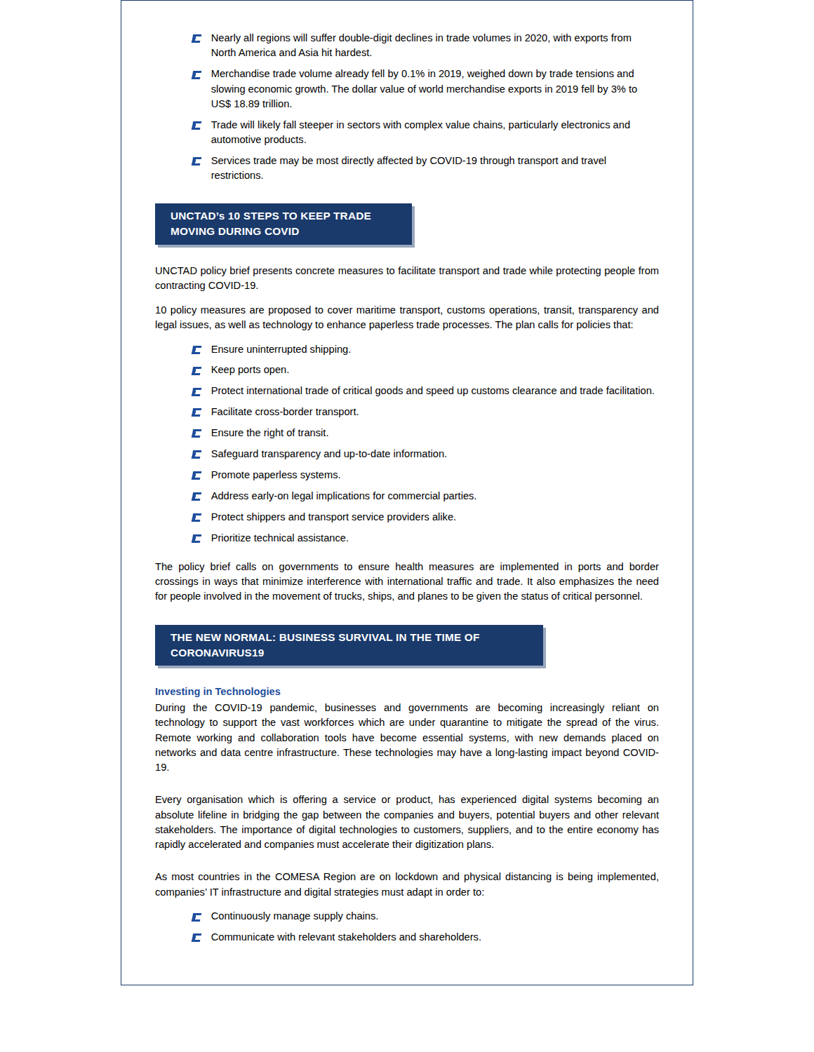Nearly all regions will suffer double-digit declines in trade volumes in 2020, with exports from North America and Asia hit hardest.
Merchandise trade volume already fell by 0.1% in 2019, weighed down by trade tensions and slowing economic growth. The dollar value of world merchandise exports in 2019 fell by 3% to US$ 18.89 trillion.
Trade will likely fall steeper in sectors with complex value chains, particularly electronics and automotive products.
Services trade may be most directly affected by COVID-19 through transport and travel restrictions.
UNCTAD’s 10 STEPS TO KEEP TRADE MOVING DURING COVID
UNCTAD policy brief presents concrete measures to facilitate transport and trade while protecting people from contracting COVID-19.
10 policy measures are proposed to cover maritime transport, customs operations, transit, transparency and legal issues, as well as technology to enhance paperless trade processes. The plan calls for policies that:
Ensure uninterrupted shipping.
Keep ports open.
Protect international trade of critical goods and speed up customs clearance and trade facilitation.
Facilitate cross-border transport.
Ensure the right of transit.
Safeguard transparency and up-to-date information.
Promote paperless systems.
Address early-on legal implications for commercial parties.
Protect shippers and transport service providers alike.
Prioritize technical assistance.
The policy brief calls on governments to ensure health measures are implemented in ports and border crossings in ways that minimize interference with international traffic and trade. It also emphasizes the need for people involved in the movement of trucks, ships, and planes to be given the status of critical personnel.
THE NEW NORMAL: BUSINESS SURVIVAL IN THE TIME OF CORONAVIRUS19
Investing in Technologies
During the COVID-19 pandemic, businesses and governments are becoming increasingly reliant on technology to support the vast workforces which are under quarantine to mitigate the spread of the virus. Remote working and collaboration tools have become essential systems, with new demands placed on networks and data centre infrastructure. These technologies may have a long-lasting impact beyond COVID-19.
Every organisation which is offering a service or product, has experienced digital systems becoming an absolute lifeline in bridging the gap between the companies and buyers, potential buyers and other relevant stakeholders. The importance of digital technologies to customers, suppliers, and to the entire economy has rapidly accelerated and companies must accelerate their digitization plans.
As most countries in the COMESA Region are on lockdown and physical distancing is being implemented, companies’ IT infrastructure and digital strategies must adapt in order to:
Continuously manage supply chains.
Communicate with relevant stakeholders and shareholders.